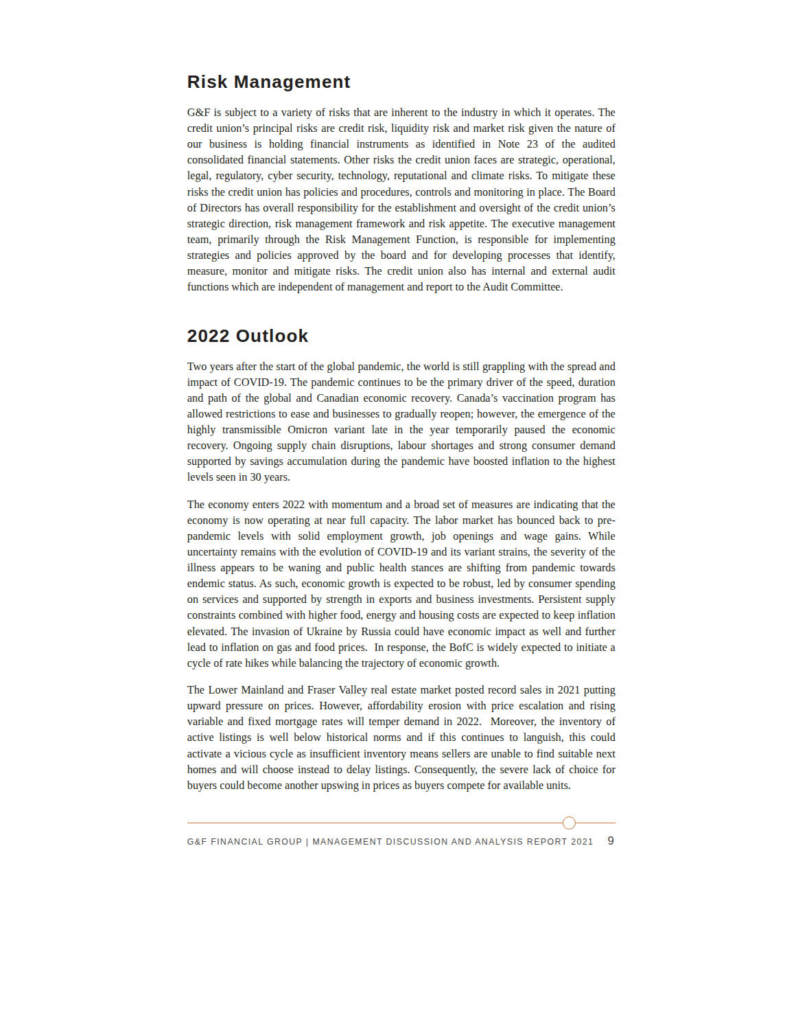Risk Management
G&F is subject to a variety of risks that are inherent to the industry in which it operates. The credit union’s principal risks are credit risk, liquidity risk and market risk given the nature of our business is holding financial instruments as identified in Note 23 of the audited consolidated financial statements. Other risks the credit union faces are strategic, operational, legal, regulatory, cyber security, technology, reputational and climate risks. To mitigate these risks the credit union has policies and procedures, controls and monitoring in place. The Board of Directors has overall responsibility for the establishment and oversight of the credit union’s strategic direction, risk management framework and risk appetite. The executive management team, primarily through the Risk Management Function, is responsible for implementing strategies and policies approved by the board and for developing processes that identify, measure, monitor and mitigate risks. The credit union also has internal and external audit functions which are independent of management and report to the Audit Committee.
2022 Outlook
Two years after the start of the global pandemic, the world is still grappling with the spread and impact of COVID-19. The pandemic continues to be the primary driver of the speed, duration and path of the global and Canadian economic recovery. Canada’s vaccination program has allowed restrictions to ease and businesses to gradually reopen; however, the emergence of the highly transmissible Omicron variant late in the year temporarily paused the economic recovery. Ongoing supply chain disruptions, labour shortages and strong consumer demand supported by savings accumulation during the pandemic have boosted inflation to the highest levels seen in 30 years.
The economy enters 2022 with momentum and a broad set of measures are indicating that the economy is now operating at near full capacity. The labor market has bounced back to pre-pandemic levels with solid employment growth, job openings and wage gains. While uncertainty remains with the evolution of COVID-19 and its variant strains, the severity of the illness appears to be waning and public health stances are shifting from pandemic towards endemic status. As such, economic growth is expected to be robust, led by consumer spending on services and supported by strength in exports and business investments. Persistent supply constraints combined with higher food, energy and housing costs are expected to keep inflation elevated. The invasion of Ukraine by Russia could have economic impact as well and further lead to inflation on gas and food prices. In response, the BofC is widely expected to initiate a cycle of rate hikes while balancing the trajectory of economic growth.
The Lower Mainland and Fraser Valley real estate market posted record sales in 2021 putting upward pressure on prices. However, affordability erosion with price escalation and rising variable and fixed mortgage rates will temper demand in 2022. Moreover, the inventory of active listings is well below historical norms and if this continues to languish, this could activate a vicious cycle as insufficient inventory means sellers are unable to find suitable next homes and will choose instead to delay listings. Consequently, the severe lack of choice for buyers could become another upswing in prices as buyers compete for available units.
G&F Financial Group | Management Discussion and Analysis Report 2021
9